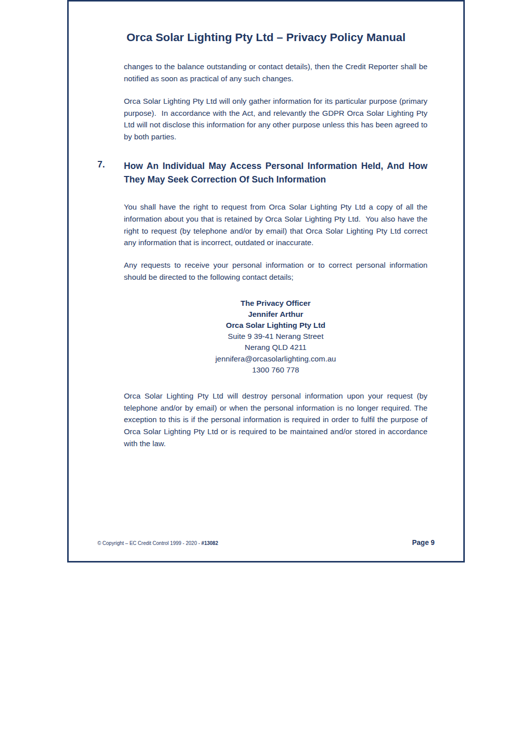Orca Solar Lighting Pty Ltd – Privacy Policy Manual
changes to the balance outstanding or contact details), then the Credit Reporter shall be notified as soon as practical of any such changes.
Orca Solar Lighting Pty Ltd will only gather information for its particular purpose (primary purpose). In accordance with the Act, and relevantly the GDPR Orca Solar Lighting Pty Ltd will not disclose this information for any other purpose unless this has been agreed to by both parties.
7.
How An Individual May Access Personal Information Held, And How They May Seek Correction Of Such Information
You shall have the right to request from Orca Solar Lighting Pty Ltd a copy of all the information about you that is retained by Orca Solar Lighting Pty Ltd. You also have the right to request (by telephone and/or by email) that Orca Solar Lighting Pty Ltd correct any information that is incorrect, outdated or inaccurate.
Any requests to receive your personal information or to correct personal information should be directed to the following contact details;
The Privacy Officer
Jennifer Arthur
Orca Solar Lighting Pty Ltd
Suite 9 39-41 Nerang Street
Nerang QLD 4211
jennifera@orcasolarlighting.com.au
1300 760 778
Orca Solar Lighting Pty Ltd will destroy personal information upon your request (by telephone and/or by email) or when the personal information is no longer required. The exception to this is if the personal information is required in order to fulfil the purpose of Orca Solar Lighting Pty Ltd or is required to be maintained and/or stored in accordance with the law.
© Copyright – EC Credit Control 1999 - 2020 - #13082
Page 9